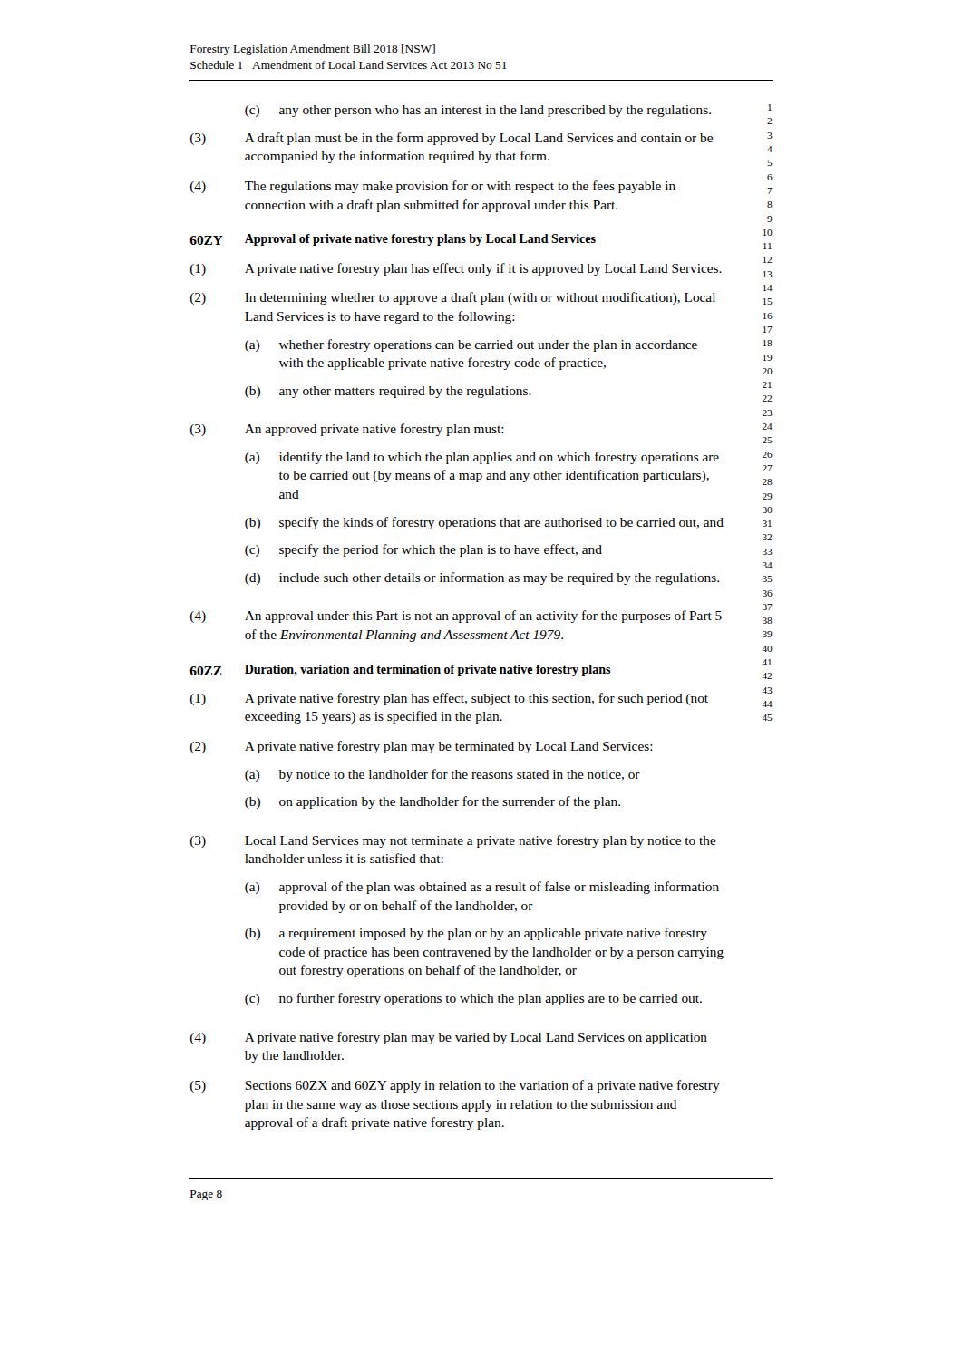Forestry Legislation Amendment Bill 2018 [NSW]
Schedule 1 Amendment of Local Land Services Act 2013 No 51
(c)
any other person who has an interest in the land prescribed by the regulations.
(3)
A draft plan must be in the form approved by Local Land Services and contain or be accompanied by the information required by that form.
(4)
The regulations may make provision for or with respect to the fees payable in connection with a draft plan submitted for approval under this Part.
60ZY
Approval of private native forestry plans by Local Land Services
(1)
A private native forestry plan has effect only if it is approved by Local Land Services.
(2)
In determining whether to approve a draft plan (with or without modification), Local Land Services is to have regard to the following:
(a)
whether forestry operations can be carried out under the plan in accordance with the applicable private native forestry code of practice,
(b)
any other matters required by the regulations.
(3)
An approved private native forestry plan must:
(a)
identify the land to which the plan applies and on which forestry operations are to be carried out (by means of a map and any other identification particulars), and
(b)
specify the kinds of forestry operations that are authorised to be carried out, and
(c)
specify the period for which the plan is to have effect, and
(d)
include such other details or information as may be required by the regulations.
(4)
An approval under this Part is not an approval of an activity for the purposes of Part 5 of the Environmental Planning and Assessment Act 1979.
60ZZ
Duration, variation and termination of private native forestry plans
(1)
A private native forestry plan has effect, subject to this section, for such period (not exceeding 15 years) as is specified in the plan.
(2)
A private native forestry plan may be terminated by Local Land Services:
(a)
by notice to the landholder for the reasons stated in the notice, or
(b)
on application by the landholder for the surrender of the plan.
(3)
Local Land Services may not terminate a private native forestry plan by notice to the landholder unless it is satisfied that:
(a)
approval of the plan was obtained as a result of false or misleading information provided by or on behalf of the landholder, or
(b)
a requirement imposed by the plan or by an applicable private native forestry code of practice has been contravened by the landholder or by a person carrying out forestry operations on behalf of the landholder, or
(c)
no further forestry operations to which the plan applies are to be carried out.
(4)
A private native forestry plan may be varied by Local Land Services on application by the landholder.
(5)
Sections 60ZX and 60ZY apply in relation to the variation of a private native forestry plan in the same way as those sections apply in relation to the submission and approval of a draft private native forestry plan.
1
2
3
4
5
6
7
8
9
10
11
12
13
14
15
16
17
18
19
20
21
22
23
24
25
26
27
28
29
30
31
32
33
34
35
36
37
38
39
40
41
42
43
44
45
Page 8